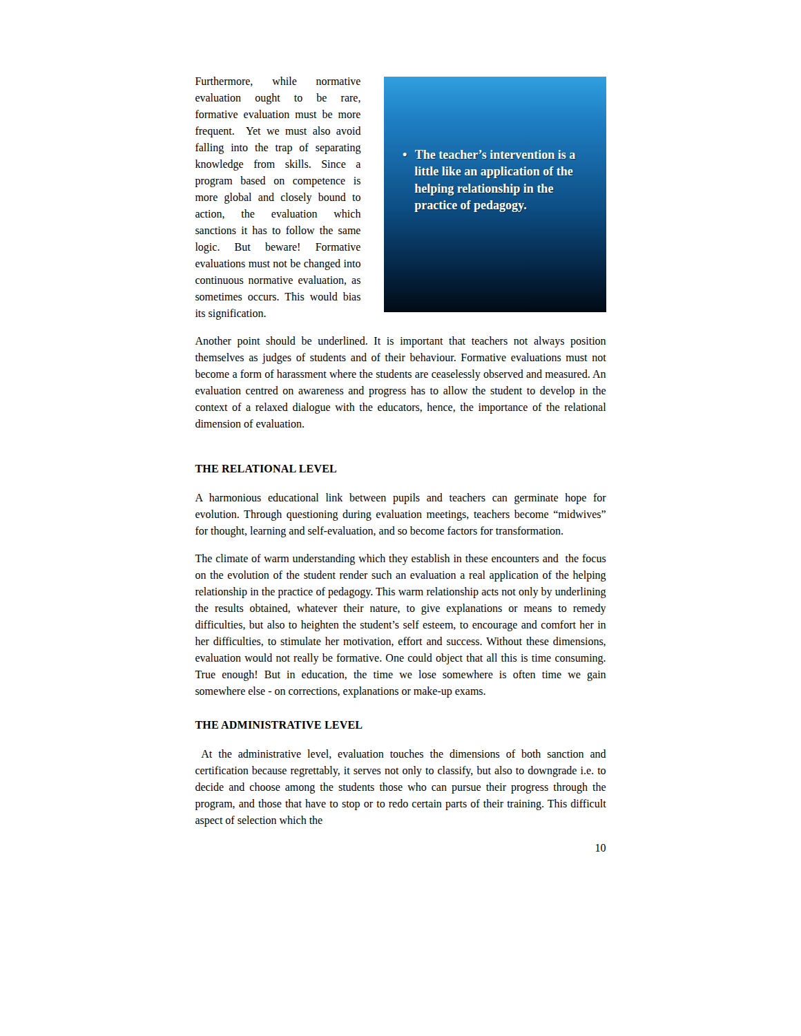The teacher’s intervention is a little like an application of the helping relationship in the practice of pedagogy.
Furthermore, while normative evaluation ought to be rare, formative evaluation must be more frequent. Yet we must also avoid falling into the trap of separating knowledge from skills. Since a program based on competence is more global and closely bound to action, the evaluation which sanctions it has to follow the same logic. But beware! Formative evaluations must not be changed into continuous normative evaluation, as sometimes occurs. This would bias its signification.
Another point should be underlined. It is important that teachers not always position themselves as judges of students and of their behaviour. Formative evaluations must not become a form of harassment where the students are ceaselessly observed and measured. An evaluation centred on awareness and progress has to allow the student to develop in the context of a relaxed dialogue with the educators, hence, the importance of the relational dimension of evaluation.
The Relational Level
A harmonious educational link between pupils and teachers can germinate hope for evolution. Through questioning during evaluation meetings, teachers become “midwives” for thought, learning and self-evaluation, and so become factors for transformation.
The climate of warm understanding which they establish in these encounters and the focus on the evolution of the student render such an evaluation a real application of the helping relationship in the practice of pedagogy. This warm relationship acts not only by underlining the results obtained, whatever their nature, to give explanations or means to remedy difficulties, but also to heighten the student’s self esteem, to encourage and comfort her in her difficulties, to stimulate her motivation, effort and success. Without these dimensions, evaluation would not really be formative. One could object that all this is time consuming. True enough! But in education, the time we lose somewhere is often time we gain somewhere else - on corrections, explanations or make-up exams.
The Administrative Level
At the administrative level, evaluation touches the dimensions of both sanction and certification because regrettably, it serves not only to classify, but also to downgrade i.e. to decide and choose among the students those who can pursue their progress through the program, and those that have to stop or to redo certain parts of their training. This difficult aspect of selection which the
10